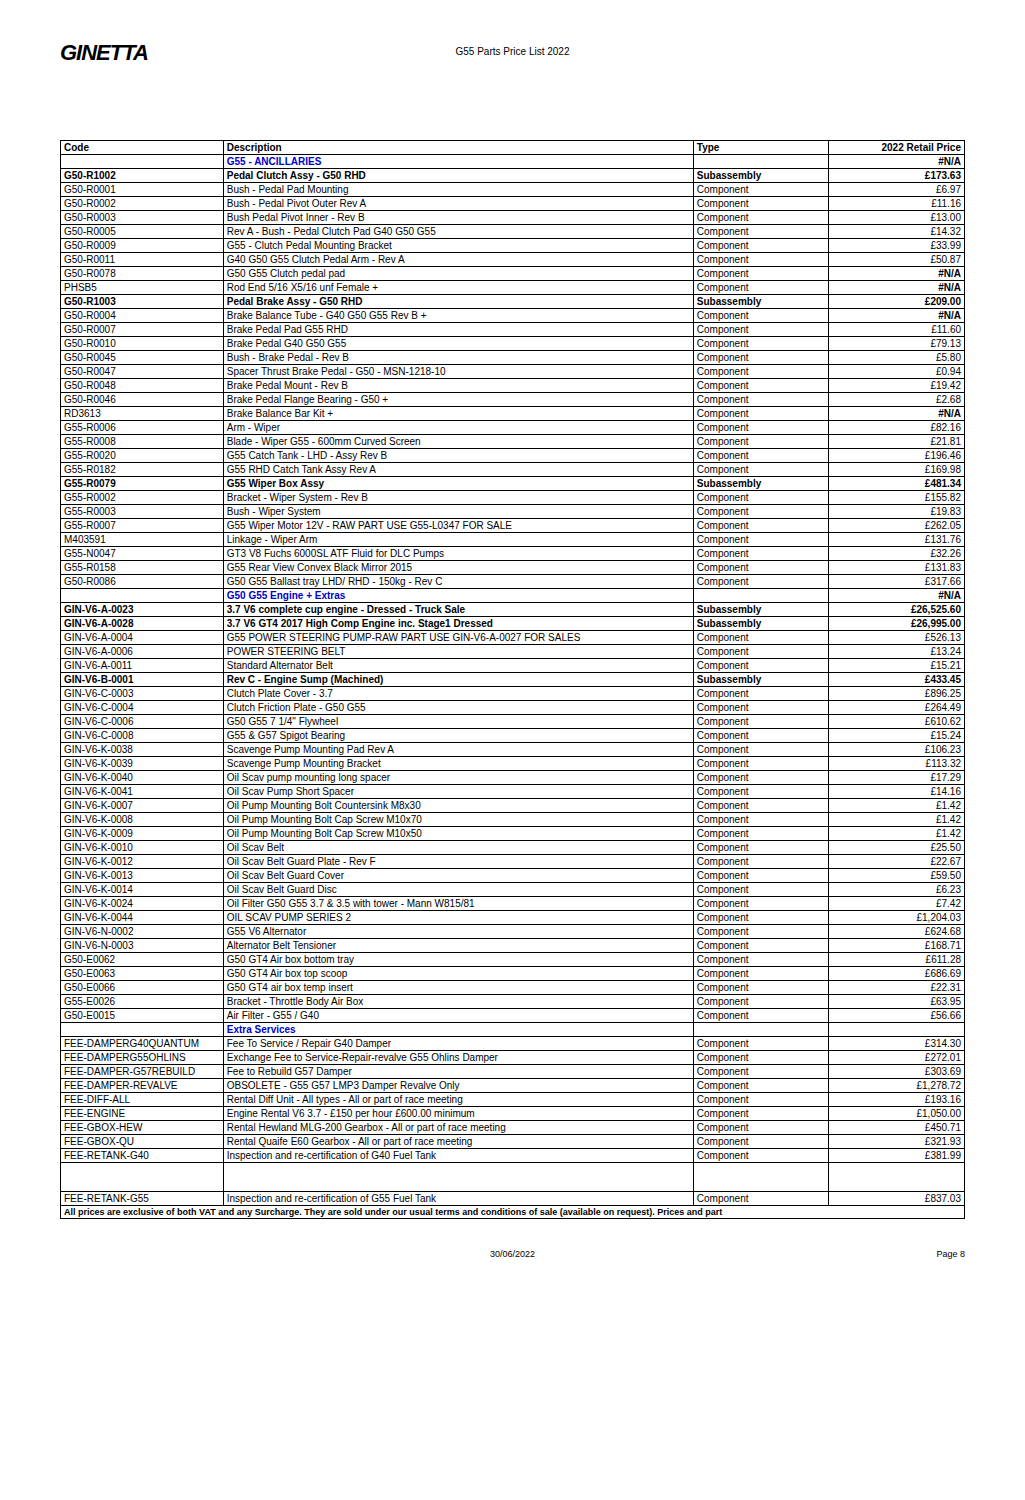GINETTA G55 Parts Price List 2022
| Code | Description | Type | 2022 Retail Price |
| --- | --- | --- | --- |
| | G55 - ANCILLARIES | | #N/A |
| G50-R1002 | Pedal Clutch Assy - G50 RHD | Subassembly | £173.63 |
| G50-R0001 | Bush - Pedal Pad Mounting | Component | £6.97 |
| G50-R0002 | Bush - Pedal Pivot Outer Rev A | Component | £11.16 |
| G50-R0003 | Bush Pedal Pivot Inner - Rev B | Component | £13.00 |
| G50-R0005 | Rev A - Bush - Pedal Clutch Pad G40 G50 G55 | Component | £14.32 |
| G50-R0009 | G55 - Clutch Pedal Mounting Bracket | Component | £33.99 |
| G50-R0011 | G40 G50 G55 Clutch Pedal Arm - Rev A | Component | £50.87 |
| G50-R0078 | G50 G55 Clutch pedal pad | Component | #N/A |
| PHSB5 | Rod End 5/16 X5/16 unf Female + | Component | #N/A |
| G50-R1003 | Pedal Brake Assy - G50 RHD | Subassembly | £209.00 |
| G50-R0004 | Brake Balance Tube - G40 G50 G55 Rev B + | Component | #N/A |
| G50-R0007 | Brake Pedal Pad G55 RHD | Component | £11.60 |
| G50-R0010 | Brake Pedal G40 G50 G55 | Component | £79.13 |
| G50-R0045 | Bush - Brake Pedal - Rev B | Component | £5.80 |
| G50-R0047 | Spacer Thrust Brake Pedal - G50 - MSN-1218-10 | Component | £0.94 |
| G50-R0048 | Brake Pedal Mount - Rev B | Component | £19.42 |
| G50-R0046 | Brake Pedal Flange Bearing - G50 + | Component | £2.68 |
| RD3613 | Brake Balance Bar Kit + | Component | #N/A |
| G55-R0006 | Arm - Wiper | Component | £82.16 |
| G55-R0008 | Blade - Wiper G55 - 600mm Curved Screen | Component | £21.81 |
| G55-R0020 | G55 Catch Tank - LHD - Assy Rev B | Component | £196.46 |
| G55-R0182 | G55 RHD Catch Tank Assy Rev A | Component | £169.98 |
| G55-R0079 | G55 Wiper Box Assy | Subassembly | £481.34 |
| G55-R0002 | Bracket - Wiper System - Rev B | Component | £155.82 |
| G55-R0003 | Bush - Wiper System | Component | £19.83 |
| G55-R0007 | G55 Wiper Motor 12V - RAW PART USE G55-L0347 FOR SALE | Component | £262.05 |
| M403591 | Linkage - Wiper Arm | Component | £131.76 |
| G55-N0047 | GT3 V8 Fuchs 6000SL ATF Fluid for DLC Pumps | Component | £32.26 |
| G55-R0158 | G55 Rear View Convex Black Mirror 2015 | Component | £131.83 |
| G50-R0086 | G50 G55 Ballast tray LHD/ RHD - 150kg - Rev C | Component | £317.66 |
| | G50 G55 Engine + Extras | | #N/A |
| GIN-V6-A-0023 | 3.7 V6 complete cup engine - Dressed - Truck Sale | Subassembly | £26,525.60 |
| GIN-V6-A-0028 | 3.7 V6 GT4 2017 High Comp Engine inc. Stage1 Dressed | Subassembly | £26,995.00 |
| GIN-V6-A-0004 | G55 POWER STEERING PUMP-RAW PART USE GIN-V6-A-0027 FOR SALES | Component | £526.13 |
| GIN-V6-A-0006 | POWER STEERING BELT | Component | £13.24 |
| GIN-V6-A-0011 | Standard Alternator Belt | Component | £15.21 |
| GIN-V6-B-0001 | Rev C - Engine Sump (Machined) | Subassembly | £433.45 |
| GIN-V6-C-0003 | Clutch Plate Cover - 3.7 | Component | £896.25 |
| GIN-V6-C-0004 | Clutch Friction Plate - G50 G55 | Component | £264.49 |
| GIN-V6-C-0006 | G50 G55 7 1/4" Flywheel | Component | £610.62 |
| GIN-V6-C-0008 | G55 & G57 Spigot Bearing | Component | £15.24 |
| GIN-V6-K-0038 | Scavenge Pump Mounting Pad Rev A | Component | £106.23 |
| GIN-V6-K-0039 | Scavenge Pump Mounting Bracket | Component | £113.32 |
| GIN-V6-K-0040 | Oil Scav pump mounting long spacer | Component | £17.29 |
| GIN-V6-K-0041 | Oil Scav Pump Short Spacer | Component | £14.16 |
| GIN-V6-K-0007 | Oil Pump Mounting Bolt Countersink M8x30 | Component | £1.42 |
| GIN-V6-K-0008 | Oil Pump Mounting Bolt Cap Screw M10x70 | Component | £1.42 |
| GIN-V6-K-0009 | Oil Pump Mounting Bolt Cap Screw M10x50 | Component | £1.42 |
| GIN-V6-K-0010 | Oil Scav Belt | Component | £25.50 |
| GIN-V6-K-0012 | Oil Scav Belt Guard Plate - Rev F | Component | £22.67 |
| GIN-V6-K-0013 | Oil Scav Belt Guard Cover | Component | £59.50 |
| GIN-V6-K-0014 | Oil Scav Belt Guard Disc | Component | £6.23 |
| GIN-V6-K-0024 | Oil Filter G50 G55 3.7 & 3.5 with tower - Mann W815/81 | Component | £7.42 |
| GIN-V6-K-0044 | OIL SCAV PUMP SERIES 2 | Component | £1,204.03 |
| GIN-V6-N-0002 | G55 V6 Alternator | Component | £624.68 |
| GIN-V6-N-0003 | Alternator Belt Tensioner | Component | £168.71 |
| G50-E0062 | G50 GT4 Air box bottom tray | Component | £611.28 |
| G50-E0063 | G50 GT4 Air box top scoop | Component | £686.69 |
| G50-E0066 | G50 GT4 air box temp insert | Component | £22.31 |
| G55-E0026 | Bracket - Throttle Body Air Box | Component | £63.95 |
| G50-E0015 | Air Filter - G55 / G40 | Component | £56.66 |
| | Extra Services | | |
| FEE-DAMPERG40QUANTUM | Fee To Service / Repair G40 Damper | Component | £314.30 |
| FEE-DAMPERG55OHLINS | Exchange Fee to Service-Repair-revalve G55 Ohlins Damper | Component | £272.01 |
| FEE-DAMPER-G57REBUILD | Fee to Rebuild G57 Damper | Component | £303.69 |
| FEE-DAMPER-REVALVE | OBSOLETE - G55 G57 LMP3 Damper Revalve Only | Component | £1,278.72 |
| FEE-DIFF-ALL | Rental Diff Unit - All types - All or part of race meeting | Component | £193.16 |
| FEE-ENGINE | Engine Rental V6 3.7 - £150 per hour £600.00 minimum | Component | £1,050.00 |
| FEE-GBOX-HEW | Rental Hewland MLG-200 Gearbox - All or part of race meeting | Component | £450.71 |
| FEE-GBOX-QU | Rental Quaife E60 Gearbox - All or part of race meeting | Component | £321.93 |
| FEE-RETANK-G40 | Inspection and re-certification of G40 Fuel Tank | Component | £381.99 |
| FEE-RETANK-G55 | Inspection and re-certification of G55 Fuel Tank | Component | £837.03 |
| All prices are exclusive of both VAT and any Surcharge. They are sold under our usual terms and conditions of sale (available on request). Prices and part |
30/06/2022 Page 8